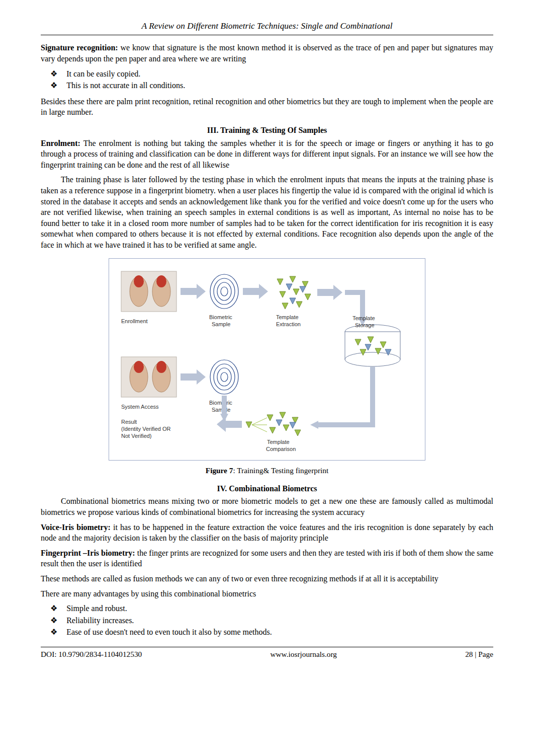A Review on Different Biometric Techniques: Single and Combinational
Signature recognition: we know that signature is the most known method it is observed as the trace of pen and paper but signatures may vary depends upon the pen paper and area where we are writing
It can be easily copied.
This is not accurate in all conditions.
Besides these there are palm print recognition, retinal recognition and other biometrics but they are tough to implement when the people are in large number.
III. Training & Testing Of Samples
Enrolment: The enrolment is nothing but taking the samples whether it is for the speech or image or fingers or anything it has to go through a process of training and classification can be done in different ways for different input signals. For an instance we will see how the fingerprint training can be done and the rest of all likewise
The training phase is later followed by the testing phase in which the enrolment inputs that means the inputs at the training phase is taken as a reference suppose in a fingerprint biometry. when a user places his fingertip the value id is compared with the original id which is stored in the database it accepts and sends an acknowledgement like thank you for the verified and voice doesn't come up for the users who are not verified likewise, when training an speech samples in external conditions is as well as important, As internal no noise has to be found better to take it in a closed room more number of samples had to be taken for the correct identification for iris recognition it is easy somewhat when compared to others because it is not effected by external conditions. Face recognition also depends upon the angle of the face in which at we have trained it has to be verified at same angle.
Enrollment Biometric Sample Template Extraction Template Storage System Access Biometric Sample Template Comparison Result (Identity Verified OR Not Verified)
Figure 7: Training& Testing fingerprint
IV. Combinational Biometrcs
Combinational biometrics means mixing two or more biometric models to get a new one these are famously called as multimodal biometrics we propose various kinds of combinational biometrics for increasing the system accuracy
Voice-Iris biometry: it has to be happened in the feature extraction the voice features and the iris recognition is done separately by each node and the majority decision is taken by the classifier on the basis of majority principle
Fingerprint –Iris biometry: the finger prints are recognized for some users and then they are tested with iris if both of them show the same result then the user is identified
These methods are called as fusion methods we can any of two or even three recognizing methods if at all it is acceptability
There are many advantages by using this combinational biometrics
Simple and robust.
Reliability increases.
Ease of use doesn't need to even touch it also by some methods.
DOI: 10.9790/2834-1104012530
www.iosrjournals.org
28 | Page